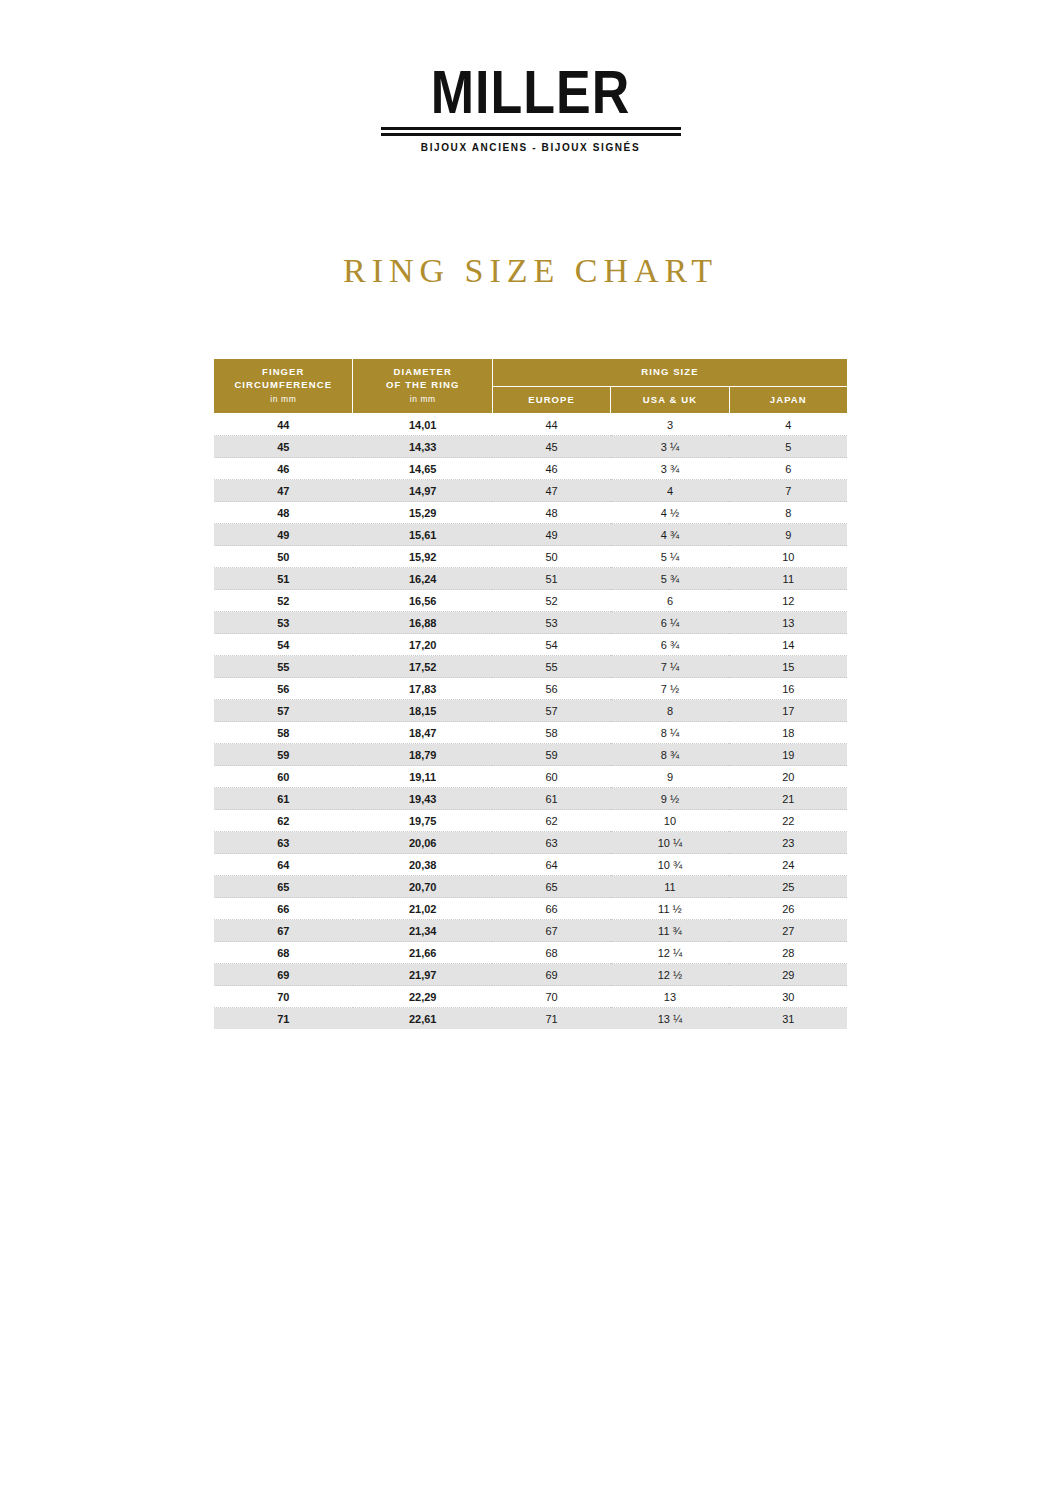MILLER
BIJOUX ANCIENS - BIJOUX SIGNÉS
RING SIZE CHART
| FINGER CIRCUMFERENCE in mm | DIAMETER OF THE RING in mm | RING SIZE |
| --- | --- | --- |
| EUROPE | USA & UK | JAPAN |
| 44 | 14,01 | 44 | 3 | 4 |
| 45 | 14,33 | 45 | 3 ¼ | 5 |
| 46 | 14,65 | 46 | 3 ¾ | 6 |
| 47 | 14,97 | 47 | 4 | 7 |
| 48 | 15,29 | 48 | 4 ½ | 8 |
| 49 | 15,61 | 49 | 4 ¾ | 9 |
| 50 | 15,92 | 50 | 5 ¼ | 10 |
| 51 | 16,24 | 51 | 5 ¾ | 11 |
| 52 | 16,56 | 52 | 6 | 12 |
| 53 | 16,88 | 53 | 6 ¼ | 13 |
| 54 | 17,20 | 54 | 6 ¾ | 14 |
| 55 | 17,52 | 55 | 7 ¼ | 15 |
| 56 | 17,83 | 56 | 7 ½ | 16 |
| 57 | 18,15 | 57 | 8 | 17 |
| 58 | 18,47 | 58 | 8 ¼ | 18 |
| 59 | 18,79 | 59 | 8 ¾ | 19 |
| 60 | 19,11 | 60 | 9 | 20 |
| 61 | 19,43 | 61 | 9 ½ | 21 |
| 62 | 19,75 | 62 | 10 | 22 |
| 63 | 20,06 | 63 | 10 ¼ | 23 |
| 64 | 20,38 | 64 | 10 ¾ | 24 |
| 65 | 20,70 | 65 | 11 | 25 |
| 66 | 21,02 | 66 | 11 ½ | 26 |
| 67 | 21,34 | 67 | 11 ¾ | 27 |
| 68 | 21,66 | 68 | 12 ¼ | 28 |
| 69 | 21,97 | 69 | 12 ½ | 29 |
| 70 | 22,29 | 70 | 13 | 30 |
| 71 | 22,61 | 71 | 13 ¼ | 31 |